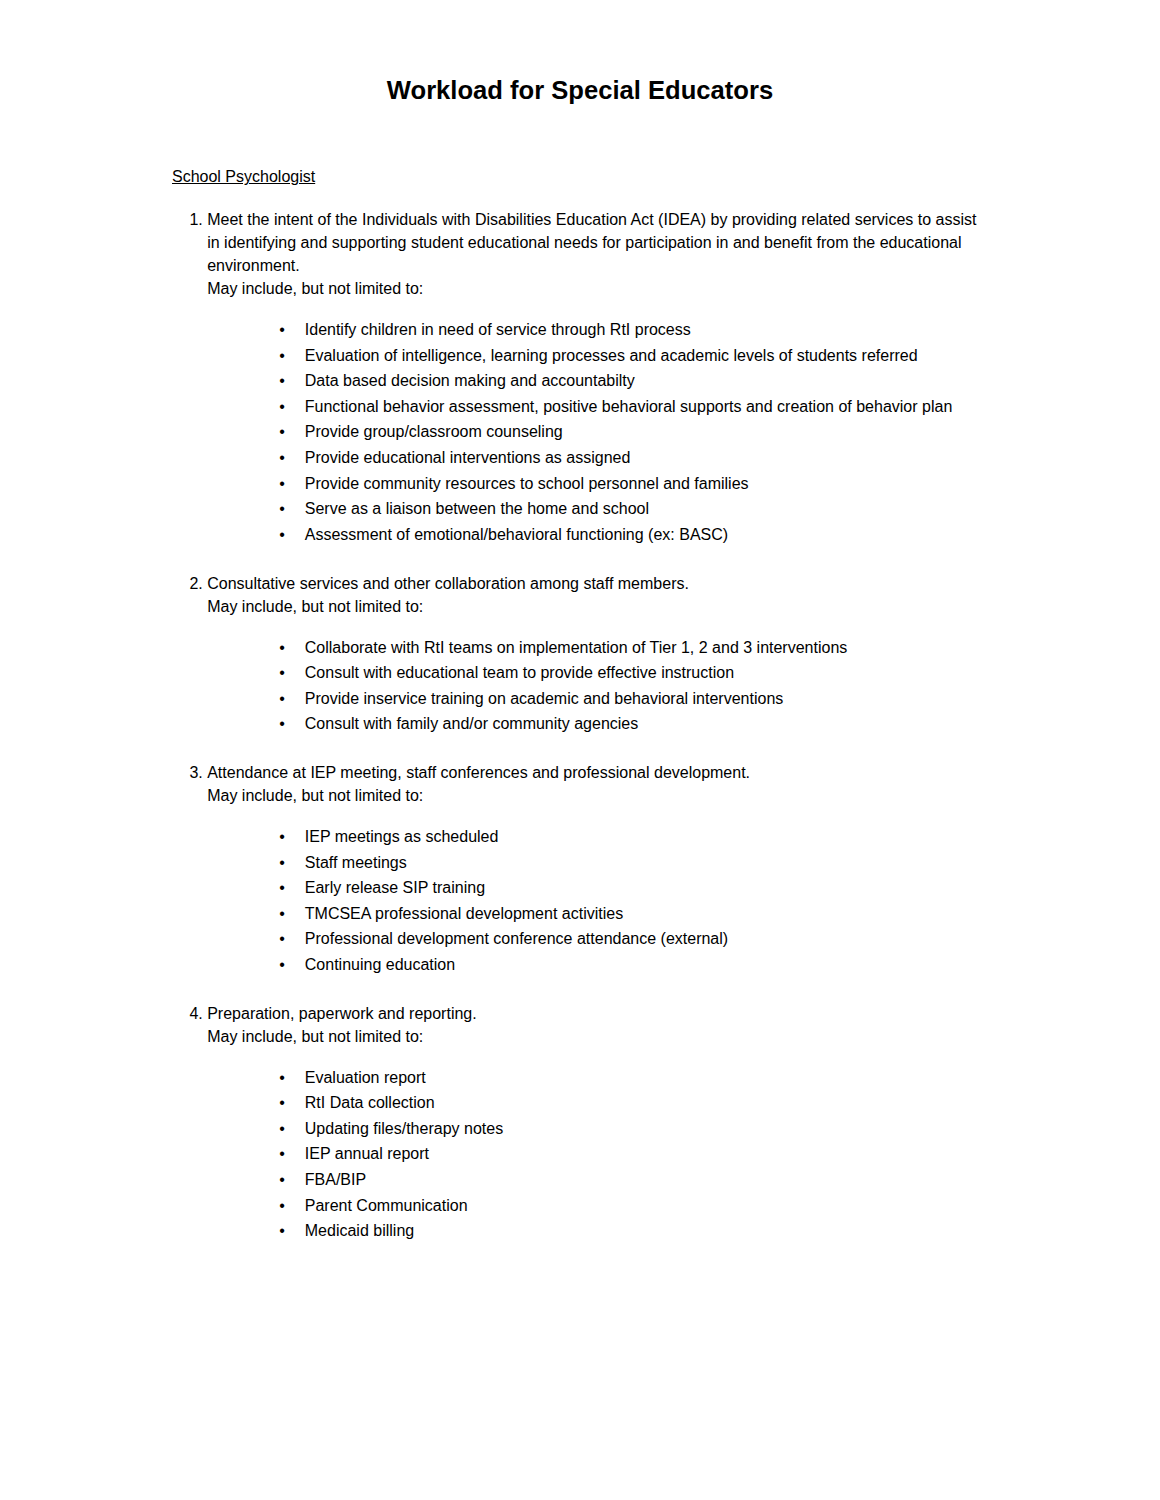Workload for Special Educators
School Psychologist
Meet the intent of the Individuals with Disabilities Education Act (IDEA) by providing related services to assist in identifying and supporting student educational needs for participation in and benefit from the educational environment.
May include, but not limited to:
Identify children in need of service through RtI process
Evaluation of intelligence, learning processes and academic levels of students referred
Data based decision making and accountabilty
Functional behavior assessment, positive behavioral supports and creation of behavior plan
Provide group/classroom counseling
Provide educational interventions as assigned
Provide community resources to school personnel and families
Serve as a liaison between the home and school
Assessment of emotional/behavioral functioning (ex: BASC)
Consultative services and other collaboration among staff members.
May include, but not limited to:
Collaborate with RtI teams on implementation of Tier 1, 2 and 3 interventions
Consult with educational team to provide effective instruction
Provide inservice training on academic and behavioral interventions
Consult with family and/or community agencies
Attendance at IEP meeting, staff conferences and professional development.
May include, but not limited to:
IEP meetings as scheduled
Staff meetings
Early release SIP training
TMCSEA professional development activities
Professional development conference attendance (external)
Continuing education
Preparation, paperwork and reporting.
May include, but not limited to:
Evaluation report
RtI Data collection
Updating files/therapy notes
IEP annual report
FBA/BIP
Parent Communication
Medicaid billing